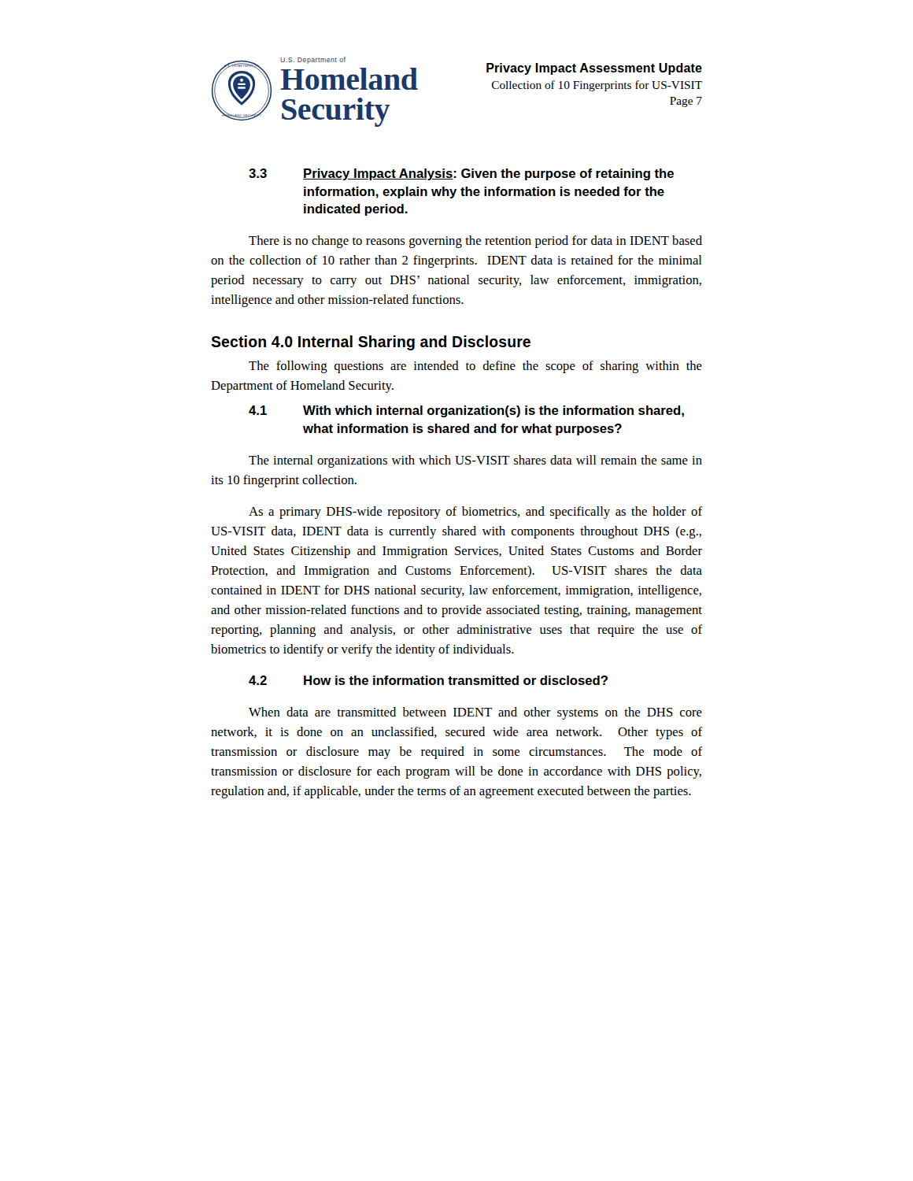HOMELAND SECURITY U.S. DEPARTMENT OF
U.S. Department of
Homeland
Security
Privacy Impact Assessment Update
Collection of 10 Fingerprints for US-VISIT
Page 7
3.3 Privacy Impact Analysis: Given the purpose of retaining the information, explain why the information is needed for the indicated period.
There is no change to reasons governing the retention period for data in IDENT based on the collection of 10 rather than 2 fingerprints. IDENT data is retained for the minimal period necessary to carry out DHS’ national security, law enforcement, immigration, intelligence and other mission-related functions.
Section 4.0 Internal Sharing and Disclosure
The following questions are intended to define the scope of sharing within the Department of Homeland Security.
4.1 With which internal organization(s) is the information shared, what information is shared and for what purposes?
The internal organizations with which US-VISIT shares data will remain the same in its 10 fingerprint collection.
As a primary DHS-wide repository of biometrics, and specifically as the holder of US-VISIT data, IDENT data is currently shared with components throughout DHS (e.g., United States Citizenship and Immigration Services, United States Customs and Border Protection, and Immigration and Customs Enforcement). US-VISIT shares the data contained in IDENT for DHS national security, law enforcement, immigration, intelligence, and other mission-related functions and to provide associated testing, training, management reporting, planning and analysis, or other administrative uses that require the use of biometrics to identify or verify the identity of individuals.
4.2 How is the information transmitted or disclosed?
When data are transmitted between IDENT and other systems on the DHS core network, it is done on an unclassified, secured wide area network. Other types of transmission or disclosure may be required in some circumstances. The mode of transmission or disclosure for each program will be done in accordance with DHS policy, regulation and, if applicable, under the terms of an agreement executed between the parties.